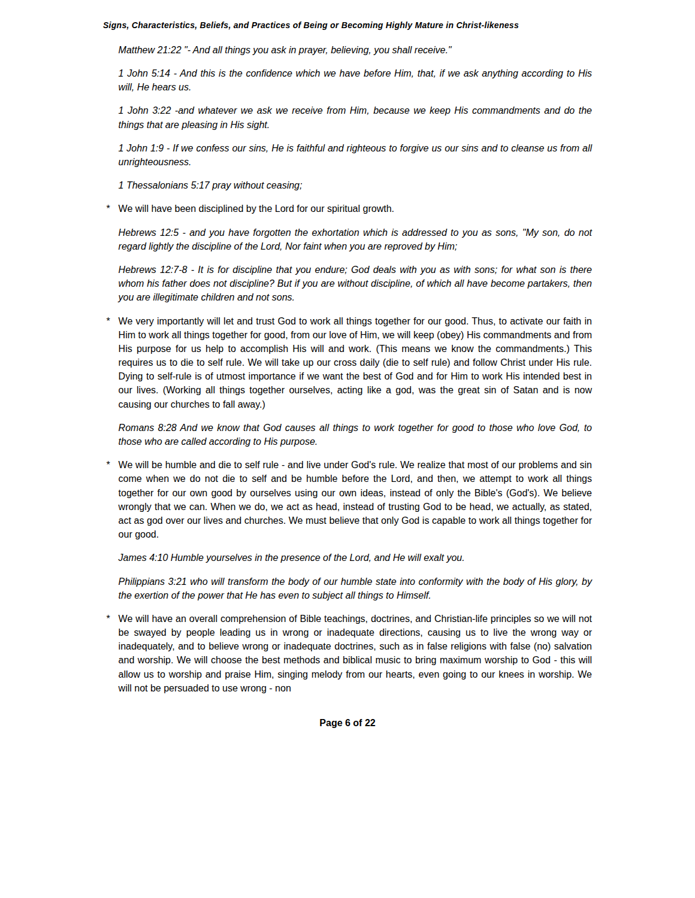Signs, Characteristics, Beliefs, and Practices of Being or Becoming Highly Mature in Christ-likeness
Matthew 21:22 "- And all things you ask in prayer, believing, you shall receive."
1 John 5:14 - And this is the confidence which we have before Him, that, if we ask anything according to His will, He hears us.
1 John 3:22 -and whatever we ask we receive from Him, because we keep His commandments and do the things that are pleasing in His sight.
1 John 1:9 - If we confess our sins, He is faithful and righteous to forgive us our sins and to cleanse us from all unrighteousness.
1 Thessalonians 5:17 pray without ceasing;
We will have been disciplined by the Lord for our spiritual growth.
Hebrews 12:5 - and you have forgotten the exhortation which is addressed to you as sons, "My son, do not regard lightly the discipline of the Lord, Nor faint when you are reproved by Him;
Hebrews 12:7-8 - It is for discipline that you endure; God deals with you as with sons; for what son is there whom his father does not discipline? But if you are without discipline, of which all have become partakers, then you are illegitimate children and not sons.
We very importantly will let and trust God to work all things together for our good. Thus, to activate our faith in Him to work all things together for good, from our love of Him, we will keep (obey) His commandments and from His purpose for us help to accomplish His will and work. (This means we know the commandments.) This requires us to die to self rule. We will take up our cross daily (die to self rule) and follow Christ under His rule. Dying to self-rule is of utmost importance if we want the best of God and for Him to work His intended best in our lives. (Working all things together ourselves, acting like a god, was the great sin of Satan and is now causing our churches to fall away.)
Romans 8:28 And we know that God causes all things to work together for good to those who love God, to those who are called according to His purpose.
We will be humble and die to self rule - and live under God's rule. We realize that most of our problems and sin come when we do not die to self and be humble before the Lord, and then, we attempt to work all things together for our own good by ourselves using our own ideas, instead of only the Bible's (God's). We believe wrongly that we can. When we do, we act as head, instead of trusting God to be head, we actually, as stated, act as god over our lives and churches. We must believe that only God is capable to work all things together for our good.
James 4:10 Humble yourselves in the presence of the Lord, and He will exalt you.
Philippians 3:21 who will transform the body of our humble state into conformity with the body of His glory, by the exertion of the power that He has even to subject all things to Himself.
We will have an overall comprehension of Bible teachings, doctrines, and Christian-life principles so we will not be swayed by people leading us in wrong or inadequate directions, causing us to live the wrong way or inadequately, and to believe wrong or inadequate doctrines, such as in false religions with false (no) salvation and worship. We will choose the best methods and biblical music to bring maximum worship to God - this will allow us to worship and praise Him, singing melody from our hearts, even going to our knees in worship. We will not be persuaded to use wrong - non
Page 6 of 22